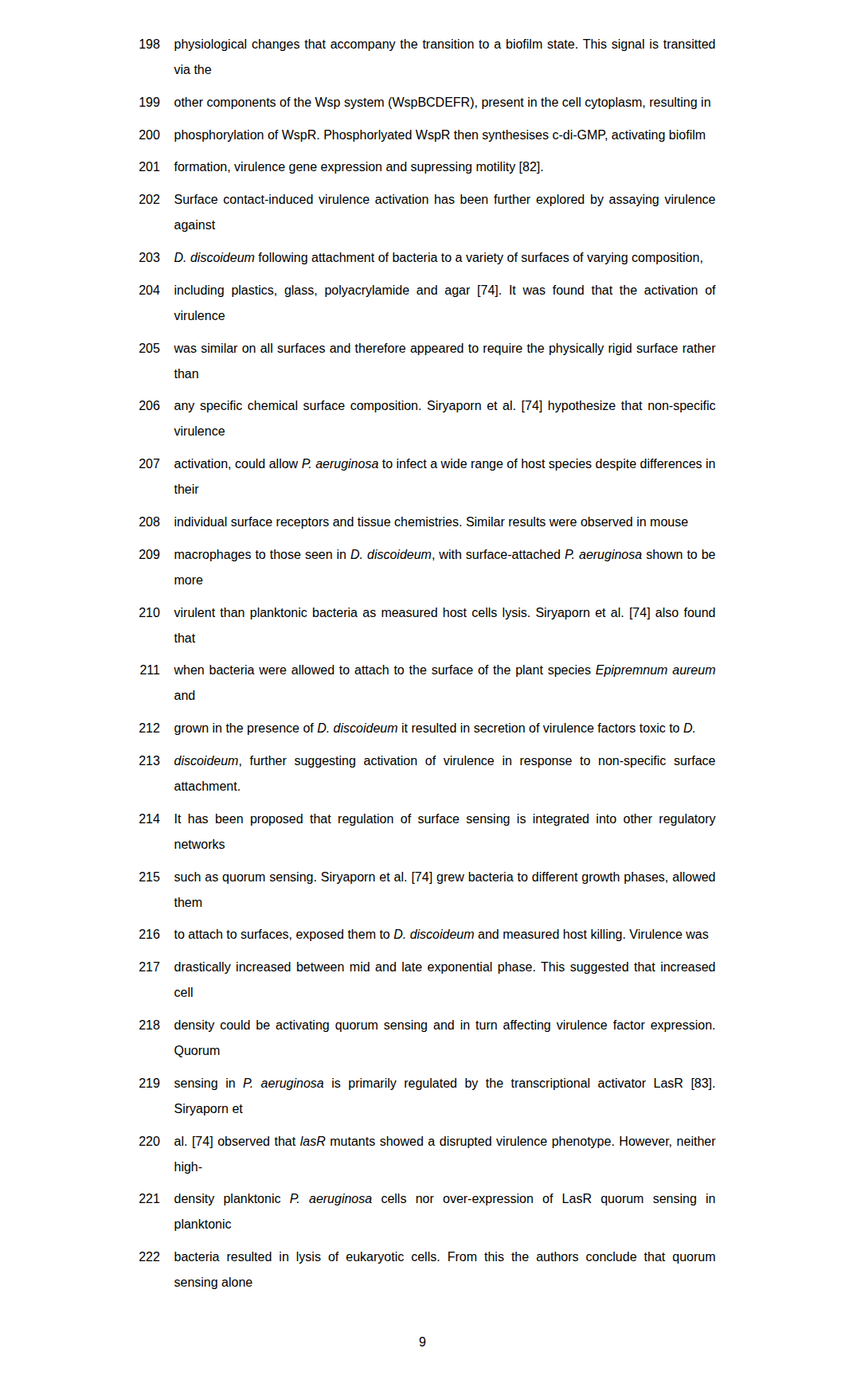physiological changes that accompany the transition to a biofilm state. This signal is transitted via the
other components of the Wsp system (WspBCDEFR), present in the cell cytoplasm, resulting in
phosphorylation of WspR. Phosphorlyated WspR then synthesises c-di-GMP, activating biofilm
formation, virulence gene expression and supressing motility [82].
Surface contact-induced virulence activation has been further explored by assaying virulence against
D. discoideum following attachment of bacteria to a variety of surfaces of varying composition,
including plastics, glass, polyacrylamide and agar [74]. It was found that the activation of virulence
was similar on all surfaces and therefore appeared to require the physically rigid surface rather than
any specific chemical surface composition. Siryaporn et al. [74] hypothesize that non-specific virulence
activation, could allow P. aeruginosa to infect a wide range of host species despite differences in their
individual surface receptors and tissue chemistries. Similar results were observed in mouse
macrophages to those seen in D. discoideum, with surface-attached P. aeruginosa shown to be more
virulent than planktonic bacteria as measured host cells lysis. Siryaporn et al. [74] also found that
when bacteria were allowed to attach to the surface of the plant species Epipremnum aureum and
grown in the presence of D. discoideum it resulted in secretion of virulence factors toxic to D.
discoideum, further suggesting activation of virulence in response to non-specific surface attachment.
It has been proposed that regulation of surface sensing is integrated into other regulatory networks
such as quorum sensing. Siryaporn et al. [74] grew bacteria to different growth phases, allowed them
to attach to surfaces, exposed them to D. discoideum and measured host killing. Virulence was
drastically increased between mid and late exponential phase. This suggested that increased cell
density could be activating quorum sensing and in turn affecting virulence factor expression. Quorum
sensing in P. aeruginosa is primarily regulated by the transcriptional activator LasR [83]. Siryaporn et
al. [74] observed that lasR mutants showed a disrupted virulence phenotype. However, neither high-
density planktonic P. aeruginosa cells nor over-expression of LasR quorum sensing in planktonic
bacteria resulted in lysis of eukaryotic cells. From this the authors conclude that quorum sensing alone
9